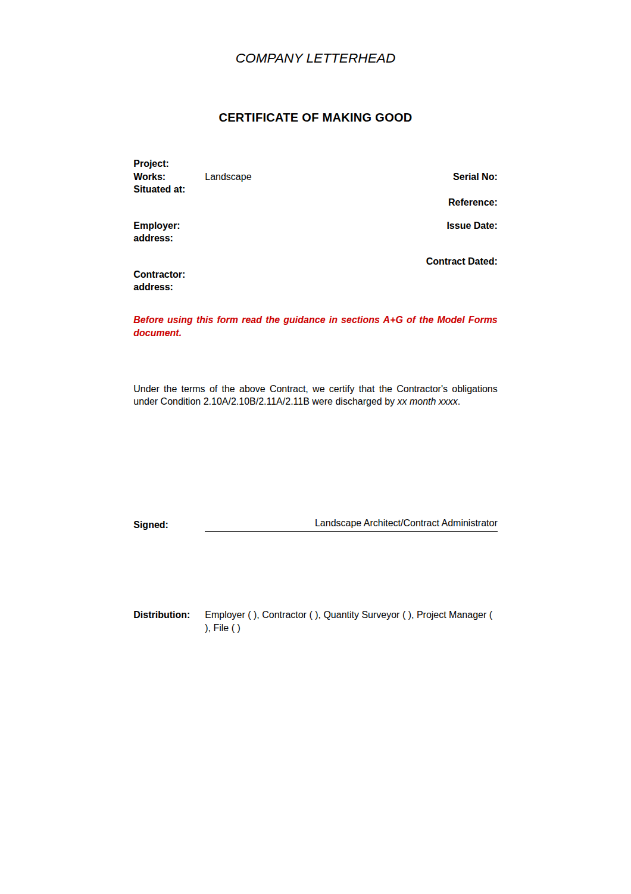COMPANY LETTERHEAD
CERTIFICATE OF MAKING GOOD
| Project: | | |
| Works: | Landscape | Serial No: |
| Situated at: | | |
| | | Reference: |
| Employer: | | Issue Date: |
| address: | | |
| | | Contract Dated: |
| Contractor: | | |
| address: | | |
Before using this form read the guidance in sections A+G of the Model Forms document.
Under the terms of the above Contract, we certify that the Contractor's obligations under Condition 2.10A/2.10B/2.11A/2.11B were discharged by xx month xxxx.
Signed:
Landscape Architect/Contract Administrator
Distribution:
Employer ( ), Contractor ( ), Quantity Surveyor ( ), Project Manager ( ), File ( )